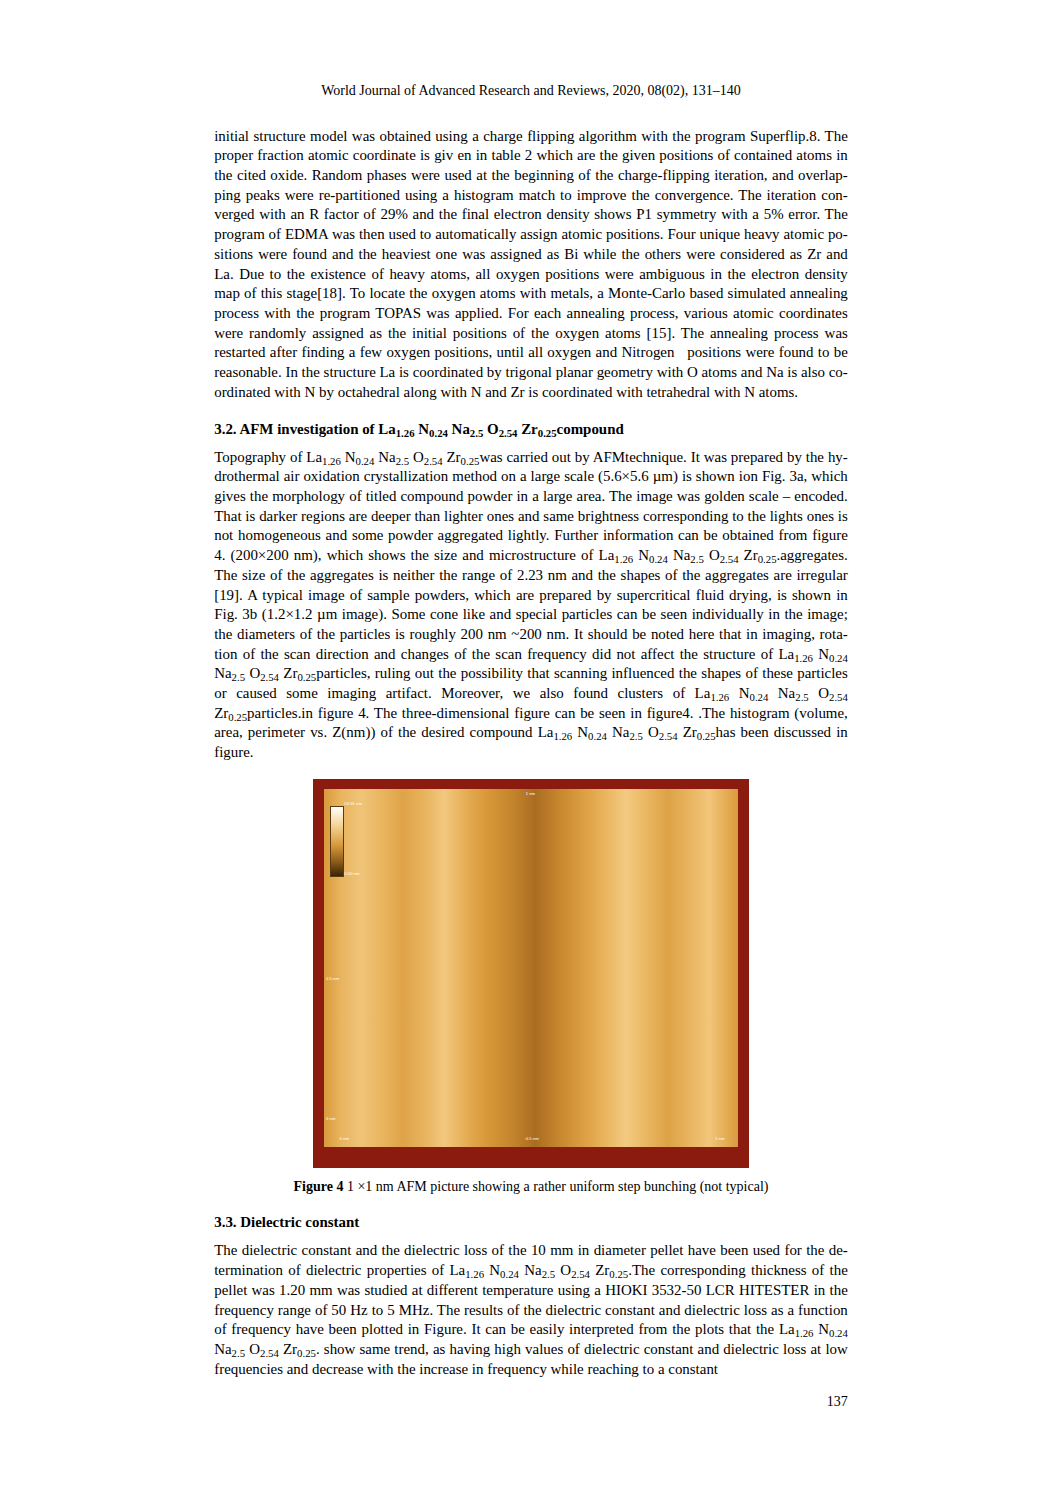World Journal of Advanced Research and Reviews, 2020, 08(02), 131–140
initial structure model was obtained using a charge flipping algorithm with the program Superflip.8. The proper fraction atomic coordinate is giv en in table 2 which are the given positions of contained atoms in the cited oxide. Random phases were used at the beginning of the charge-flipping iteration, and overlapping peaks were re-partitioned using a histogram match to improve the convergence. The iteration converged with an R factor of 29% and the final electron density shows P1 symmetry with a 5% error. The program of EDMA was then used to automatically assign atomic positions. Four unique heavy atomic positions were found and the heaviest one was assigned as Bi while the others were considered as Zr and La. Due to the existence of heavy atoms, all oxygen positions were ambiguous in the electron density map of this stage[18]. To locate the oxygen atoms with metals, a Monte-Carlo based simulated annealing process with the program TOPAS was applied. For each annealing process, various atomic coordinates were randomly assigned as the initial positions of the oxygen atoms [15]. The annealing process was restarted after finding a few oxygen positions, until all oxygen and Nitrogen positions were found to be reasonable. In the structure La is coordinated by trigonal planar geometry with O atoms and Na is also coordinated with N by octahedral along with N and Zr is coordinated with tetrahedral with N atoms.
3.2. AFM investigation of La1.26 N0.24 Na2.5 O2.54 Zr0.25compound
Topography of La1.26 N0.24 Na2.5 O2.54 Zr0.25was carried out by AFMtechnique. It was prepared by the hydrothermal air oxidation crystallization method on a large scale (5.6×5.6 µm) is shown ion Fig. 3a, which gives the morphology of titled compound powder in a large area. The image was golden scale – encoded. That is darker regions are deeper than lighter ones and same brightness corresponding to the lights ones is not homogeneous and some powder aggregated lightly. Further information can be obtained from figure 4. (200×200 nm), which shows the size and microstructure of La1.26 N0.24 Na2.5 O2.54 Zr0.25.aggregates. The size of the aggregates is neither the range of 2.23 nm and the shapes of the aggregates are irregular [19]. A typical image of sample powders, which are prepared by supercritical fluid drying, is shown in Fig. 3b (1.2×1.2 µm image). Some cone like and special particles can be seen individually in the image; the diameters of the particles is roughly 200 nm ~200 nm. It should be noted here that in imaging, rotation of the scan direction and changes of the scan frequency did not affect the structure of La1.26 N0.24 Na2.5 O2.54 Zr0.25particles, ruling out the possibility that scanning influenced the shapes of these particles or caused some imaging artifact. Moreover, we also found clusters of La1.26 N0.24 Na2.5 O2.54 Zr0.25particles.in figure 4. The three-dimensional figure can be seen in figure4. .The histogram (volume, area, perimeter vs. Z(nm)) of the desired compound La1.26 N0.24 Na2.5 O2.54 Zr0.25has been discussed in figure.
1 nm
59.91 nm
0.00 nm
0.5 nm
0 nm
0 nm
0.5 nm
1 nm
Figure 4 1 ×1 nm AFM picture showing a rather uniform step bunching (not typical)
3.3. Dielectric constant
The dielectric constant and the dielectric loss of the 10 mm in diameter pellet have been used for the determination of dielectric properties of La1.26 N0.24 Na2.5 O2.54 Zr0.25.The corresponding thickness of the pellet was 1.20 mm was studied at different temperature using a HIOKI 3532-50 LCR HITESTER in the frequency range of 50 Hz to 5 MHz. The results of the dielectric constant and dielectric loss as a function of frequency have been plotted in Figure. It can be easily interpreted from the plots that the La1.26 N0.24 Na2.5 O2.54 Zr0.25. show same trend, as having high values of dielectric constant and dielectric loss at low frequencies and decrease with the increase in frequency while reaching to a constant
137